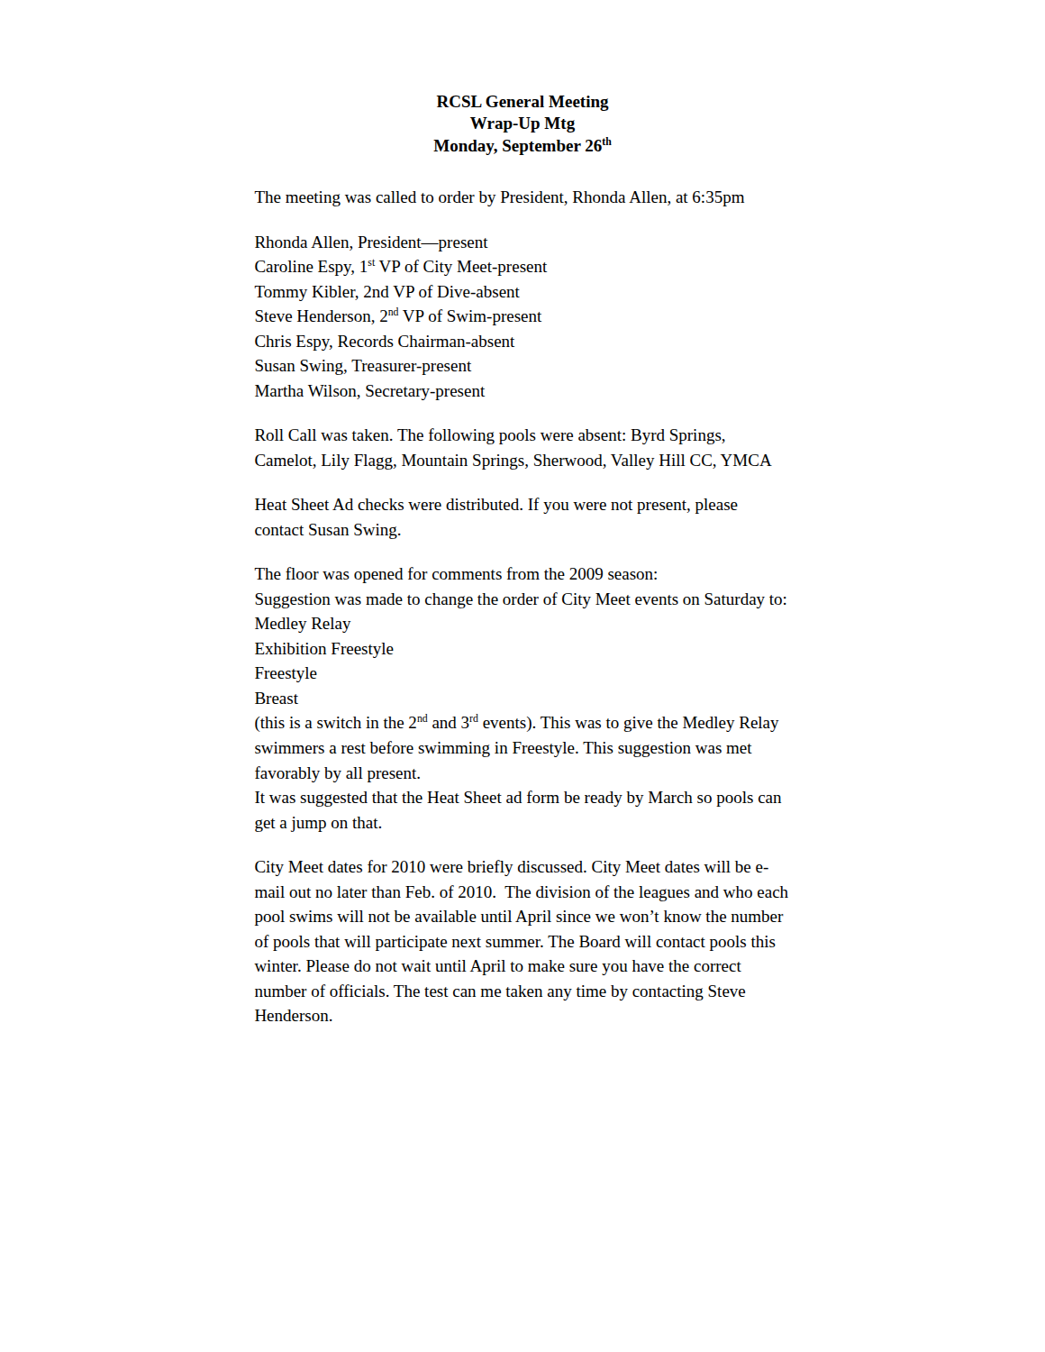RCSL General Meeting
Wrap-Up Mtg
Monday, September 26th
The meeting was called to order by President, Rhonda Allen, at 6:35pm
Rhonda Allen, President—present
Caroline Espy, 1st VP of City Meet-present
Tommy Kibler, 2nd VP of Dive-absent
Steve Henderson, 2nd VP of Swim-present
Chris Espy, Records Chairman-absent
Susan Swing, Treasurer-present
Martha Wilson, Secretary-present
Roll Call was taken. The following pools were absent: Byrd Springs, Camelot, Lily Flagg, Mountain Springs, Sherwood, Valley Hill CC, YMCA
Heat Sheet Ad checks were distributed. If you were not present, please contact Susan Swing.
The floor was opened for comments from the 2009 season:
Suggestion was made to change the order of City Meet events on Saturday to:
Medley Relay
Exhibition Freestyle
Freestyle
Breast
(this is a switch in the 2nd and 3rd events). This was to give the Medley Relay swimmers a rest before swimming in Freestyle. This suggestion was met favorably by all present.
It was suggested that the Heat Sheet ad form be ready by March so pools can get a jump on that.
City Meet dates for 2010 were briefly discussed. City Meet dates will be e-mail out no later than Feb. of 2010. The division of the leagues and who each pool swims will not be available until April since we won’t know the number of pools that will participate next summer. The Board will contact pools this winter. Please do not wait until April to make sure you have the correct number of officials. The test can me taken any time by contacting Steve Henderson.